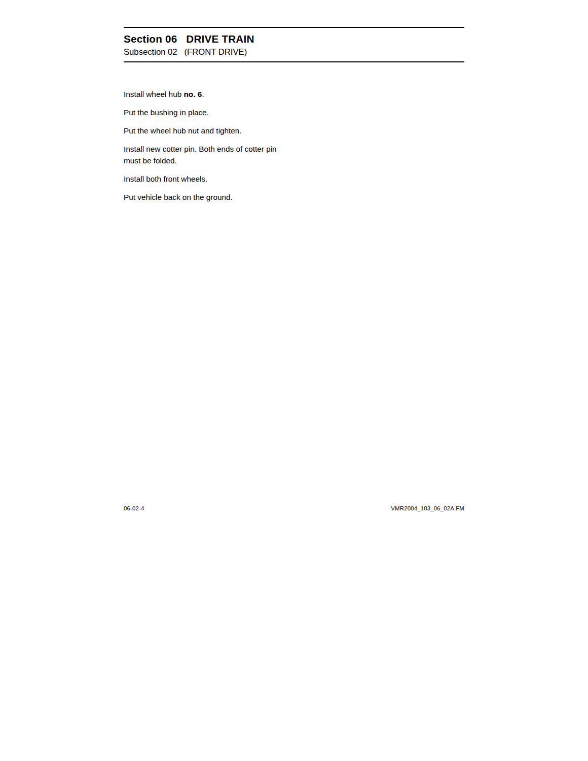Section 06 DRIVE TRAIN
Subsection 02 (FRONT DRIVE)
Install wheel hub no. 6.
Put the bushing in place.
Put the wheel hub nut and tighten.
Install new cotter pin. Both ends of cotter pin must be folded.
Install both front wheels.
Put vehicle back on the ground.
06-02-4
VMR2004_103_06_02A.FM